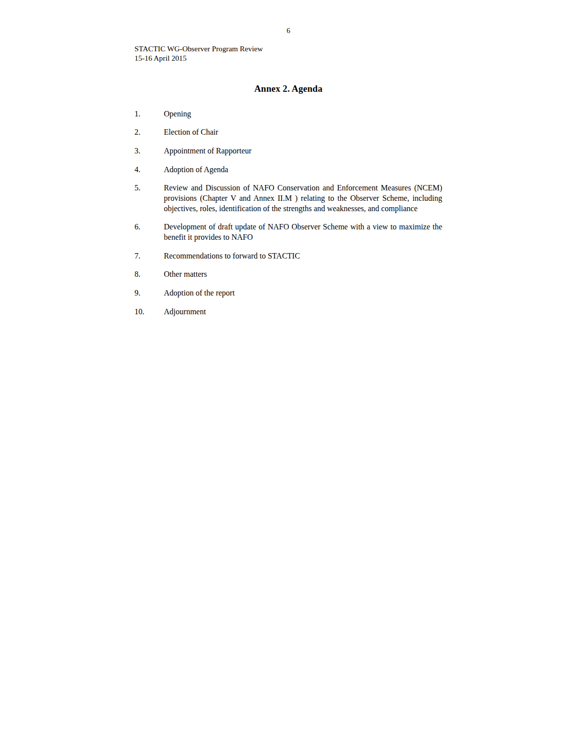6
STACTIC WG-Observer Program Review
15-16 April 2015
Annex 2. Agenda
1. Opening
2. Election of Chair
3. Appointment of Rapporteur
4. Adoption of Agenda
5. Review and Discussion of NAFO Conservation and Enforcement Measures (NCEM) provisions (Chapter V and Annex II.M ) relating to the Observer Scheme, including objectives, roles, identification of the strengths and weaknesses, and compliance
6. Development of draft update of NAFO Observer Scheme with a view to maximize the benefit it provides to NAFO
7. Recommendations to forward to STACTIC
8. Other matters
9. Adoption of the report
10. Adjournment